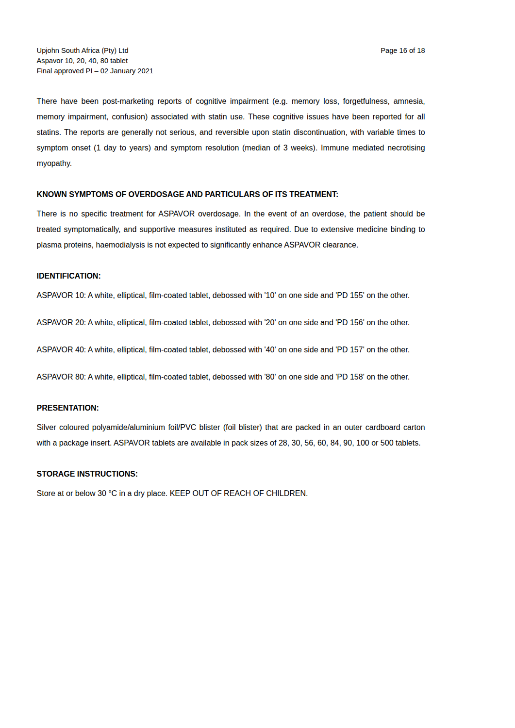Page 16 of 18 Upjohn South Africa (Pty) Ltd Aspavor 10, 20, 40, 80 tablet Final approved PI – 02 January 2021
There have been post-marketing reports of cognitive impairment (e.g. memory loss, forgetfulness, amnesia, memory impairment, confusion) associated with statin use. These cognitive issues have been reported for all statins. The reports are generally not serious, and reversible upon statin discontinuation, with variable times to symptom onset (1 day to years) and symptom resolution (median of 3 weeks). Immune mediated necrotising myopathy.
KNOWN SYMPTOMS OF OVERDOSAGE AND PARTICULARS OF ITS TREATMENT:
There is no specific treatment for ASPAVOR overdosage. In the event of an overdose, the patient should be treated symptomatically, and supportive measures instituted as required. Due to extensive medicine binding to plasma proteins, haemodialysis is not expected to significantly enhance ASPAVOR clearance.
IDENTIFICATION:
ASPAVOR 10: A white, elliptical, film-coated tablet, debossed with '10' on one side and 'PD 155' on the other.
ASPAVOR 20: A white, elliptical, film-coated tablet, debossed with '20' on one side and 'PD 156' on the other.
ASPAVOR 40: A white, elliptical, film-coated tablet, debossed with '40' on one side and 'PD 157' on the other.
ASPAVOR 80: A white, elliptical, film-coated tablet, debossed with '80' on one side and 'PD 158' on the other.
PRESENTATION:
Silver coloured polyamide/aluminium foil/PVC blister (foil blister) that are packed in an outer cardboard carton with a package insert. ASPAVOR tablets are available in pack sizes of 28, 30, 56, 60, 84, 90, 100 or 500 tablets.
STORAGE INSTRUCTIONS:
Store at or below 30 °C in a dry place. KEEP OUT OF REACH OF CHILDREN.